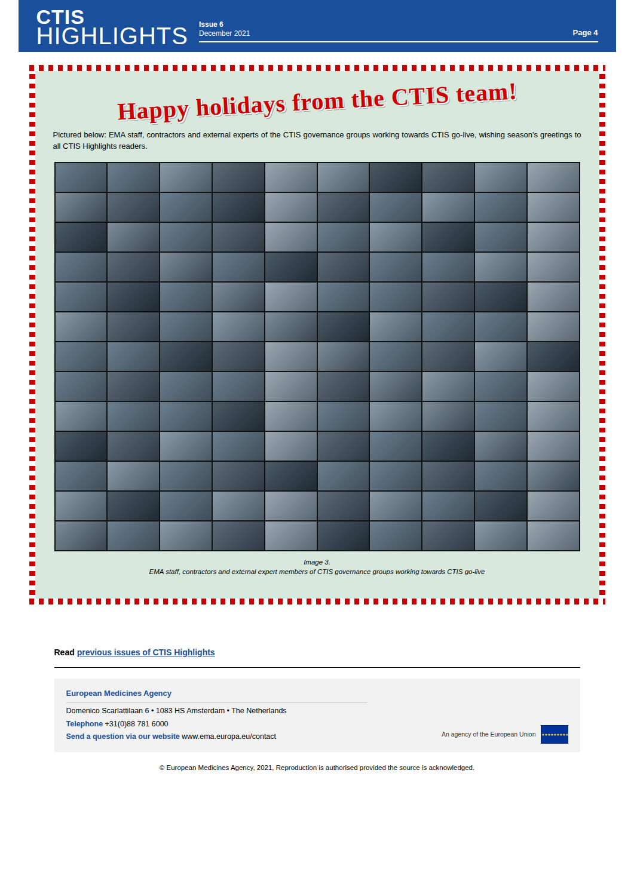CTIS HIGHLIGHTS
Issue 6
December 2021
Page 4
Happy holidays from the CTIS team!
Pictured below: EMA staff, contractors and external experts of the CTIS governance groups working towards CTIS go-live, wishing season's greetings to all CTIS Highlights readers.
Image 3.
EMA staff, contractors and external expert members of CTIS governance groups working towards CTIS go-live
Read previous issues of CTIS Highlights
European Medicines Agency
Domenico Scarlattilaan 6 • 1083 HS Amsterdam • The Netherlands
Telephone +31(0)88 781 6000
Send a question via our website www.ema.europa.eu/contact
An agency of the European Union
© European Medicines Agency, 2021, Reproduction is authorised provided the source is acknowledged.